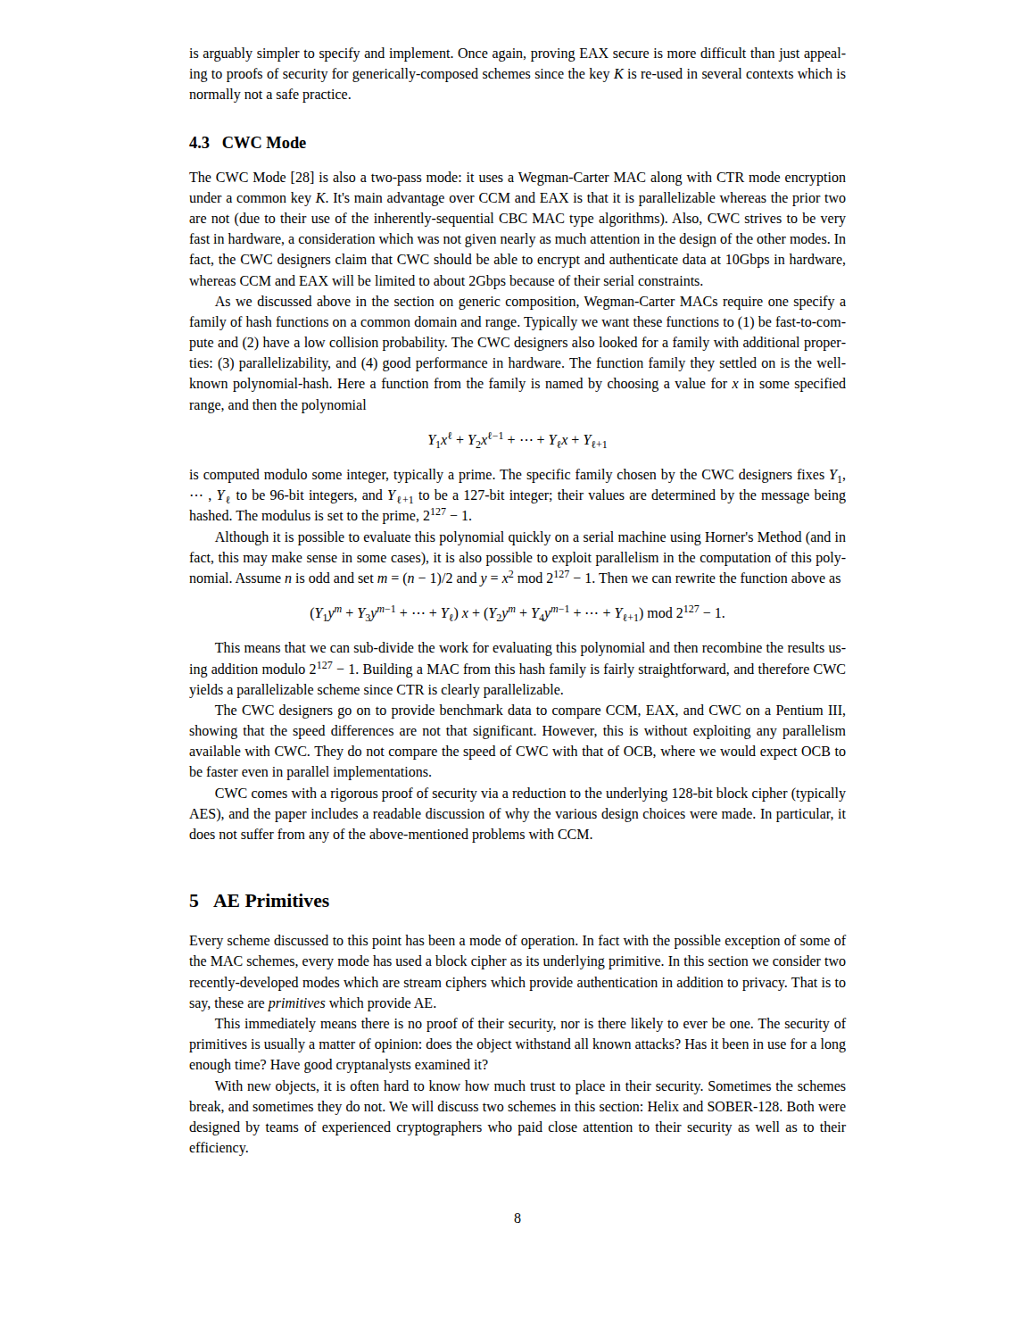is arguably simpler to specify and implement. Once again, proving EAX secure is more difficult than just appealing to proofs of security for generically-composed schemes since the key K is re-used in several contexts which is normally not a safe practice.
4.3 CWC Mode
The CWC Mode [28] is also a two-pass mode: it uses a Wegman-Carter MAC along with CTR mode encryption under a common key K. It's main advantage over CCM and EAX is that it is parallelizable whereas the prior two are not (due to their use of the inherently-sequential CBC MAC type algorithms). Also, CWC strives to be very fast in hardware, a consideration which was not given nearly as much attention in the design of the other modes. In fact, the CWC designers claim that CWC should be able to encrypt and authenticate data at 10Gbps in hardware, whereas CCM and EAX will be limited to about 2Gbps because of their serial constraints.
As we discussed above in the section on generic composition, Wegman-Carter MACs require one specify a family of hash functions on a common domain and range. Typically we want these functions to (1) be fast-to-compute and (2) have a low collision probability. The CWC designers also looked for a family with additional properties: (3) parallelizability, and (4) good performance in hardware. The function family they settled on is the well-known polynomial-hash. Here a function from the family is named by choosing a value for x in some specified range, and then the polynomial
Y1xℓ + Y2xℓ−1 + ⋯ + Yℓx + Yℓ+1
is computed modulo some integer, typically a prime. The specific family chosen by the CWC designers fixes Y1, ⋯ , Yℓ to be 96-bit integers, and Yℓ+1 to be a 127-bit integer; their values are determined by the message being hashed. The modulus is set to the prime, 2127 − 1.
Although it is possible to evaluate this polynomial quickly on a serial machine using Horner's Method (and in fact, this may make sense in some cases), it is also possible to exploit parallelism in the computation of this polynomial. Assume n is odd and set m = (n − 1)/2 and y = x2 mod 2127 − 1. Then we can rewrite the function above as
(Y1ym + Y3ym−1 + ⋯ + Yℓ) x + (Y2ym + Y4ym−1 + ⋯ + Yℓ+1) mod 2127 − 1.
This means that we can sub-divide the work for evaluating this polynomial and then recombine the results using addition modulo 2127 − 1. Building a MAC from this hash family is fairly straightforward, and therefore CWC yields a parallelizable scheme since CTR is clearly parallelizable.
The CWC designers go on to provide benchmark data to compare CCM, EAX, and CWC on a Pentium III, showing that the speed differences are not that significant. However, this is without exploiting any parallelism available with CWC. They do not compare the speed of CWC with that of OCB, where we would expect OCB to be faster even in parallel implementations.
CWC comes with a rigorous proof of security via a reduction to the underlying 128-bit block cipher (typically AES), and the paper includes a readable discussion of why the various design choices were made. In particular, it does not suffer from any of the above-mentioned problems with CCM.
5 AE Primitives
Every scheme discussed to this point has been a mode of operation. In fact with the possible exception of some of the MAC schemes, every mode has used a block cipher as its underlying primitive. In this section we consider two recently-developed modes which are stream ciphers which provide authentication in addition to privacy. That is to say, these are primitives which provide AE.
This immediately means there is no proof of their security, nor is there likely to ever be one. The security of primitives is usually a matter of opinion: does the object withstand all known attacks? Has it been in use for a long enough time? Have good cryptanalysts examined it?
With new objects, it is often hard to know how much trust to place in their security. Sometimes the schemes break, and sometimes they do not. We will discuss two schemes in this section: Helix and SOBER-128. Both were designed by teams of experienced cryptographers who paid close attention to their security as well as to their efficiency.
8